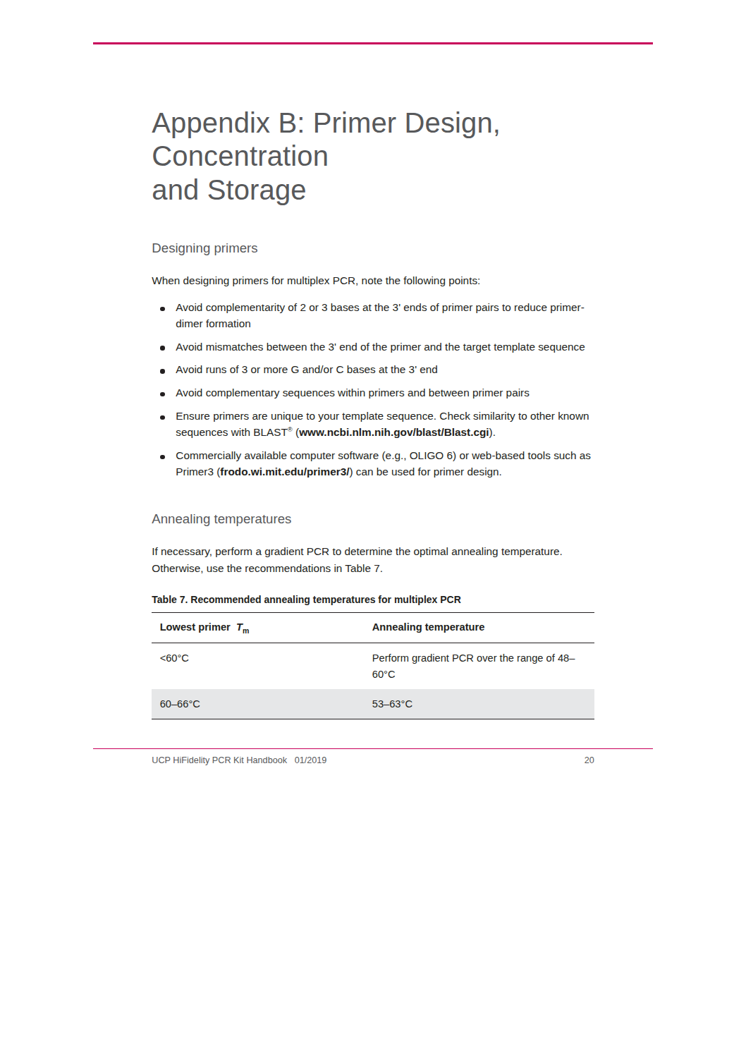Appendix B: Primer Design, Concentration
and Storage
Designing primers
When designing primers for multiplex PCR, note the following points:
Avoid complementarity of 2 or 3 bases at the 3' ends of primer pairs to reduce primer-dimer formation
Avoid mismatches between the 3' end of the primer and the target template sequence
Avoid runs of 3 or more G and/or C bases at the 3' end
Avoid complementary sequences within primers and between primer pairs
Ensure primers are unique to your template sequence. Check similarity to other known sequences with BLAST® (www.ncbi.nlm.nih.gov/blast/Blast.cgi).
Commercially available computer software (e.g., OLIGO 6) or web-based tools such as Primer3 (frodo.wi.mit.edu/primer3/) can be used for primer design.
Annealing temperatures
If necessary, perform a gradient PCR to determine the optimal annealing temperature. Otherwise, use the recommendations in Table 7.
Table 7. Recommended annealing temperatures for multiplex PCR
| Lowest primer T m | Annealing temperature |
| --- | --- |
| <60°C | Perform gradient PCR over the range of 48–60°C |
| 60–66°C | 53–63°C |
UCP HiFidelity PCR Kit Handbook 01/2019 20